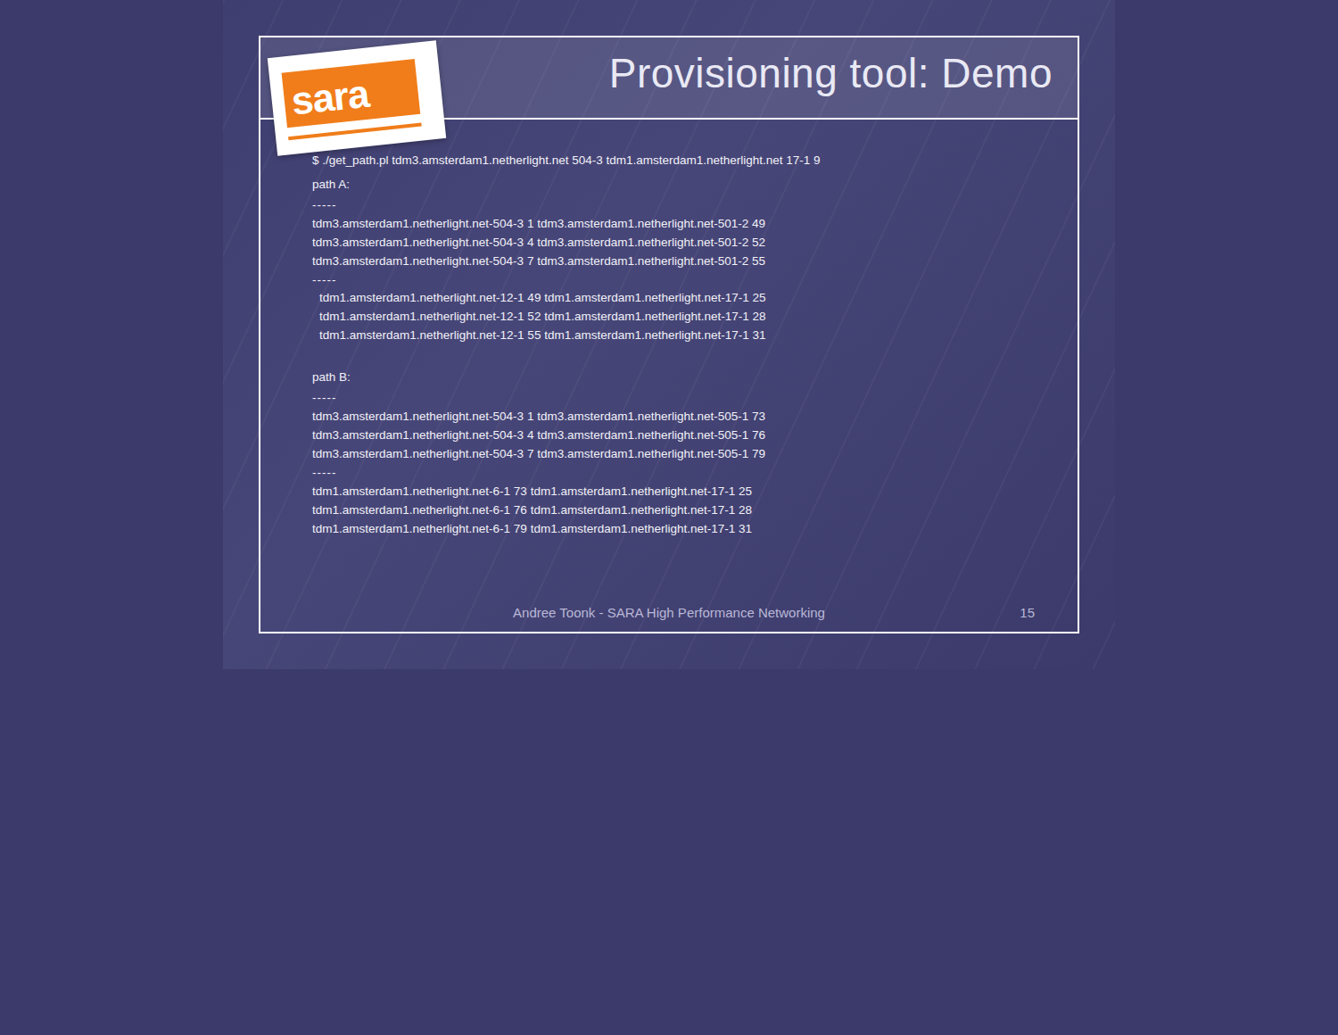Provisioning tool: Demo
sara
$ ./get_path.pl tdm3.amsterdam1.netherlight.net 504-3 tdm1.amsterdam1.netherlight.net 17-1 9
path A:
-----
tdm3.amsterdam1.netherlight.net-504-3 1 tdm3.amsterdam1.netherlight.net-501-2 49
tdm3.amsterdam1.netherlight.net-504-3 4 tdm3.amsterdam1.netherlight.net-501-2 52
tdm3.amsterdam1.netherlight.net-504-3 7 tdm3.amsterdam1.netherlight.net-501-2 55
-----
tdm1.amsterdam1.netherlight.net-12-1 49 tdm1.amsterdam1.netherlight.net-17-1 25
tdm1.amsterdam1.netherlight.net-12-1 52 tdm1.amsterdam1.netherlight.net-17-1 28
tdm1.amsterdam1.netherlight.net-12-1 55 tdm1.amsterdam1.netherlight.net-17-1 31
path B:
-----
tdm3.amsterdam1.netherlight.net-504-3 1 tdm3.amsterdam1.netherlight.net-505-1 73
tdm3.amsterdam1.netherlight.net-504-3 4 tdm3.amsterdam1.netherlight.net-505-1 76
tdm3.amsterdam1.netherlight.net-504-3 7 tdm3.amsterdam1.netherlight.net-505-1 79
-----
tdm1.amsterdam1.netherlight.net-6-1 73 tdm1.amsterdam1.netherlight.net-17-1 25
tdm1.amsterdam1.netherlight.net-6-1 76 tdm1.amsterdam1.netherlight.net-17-1 28
tdm1.amsterdam1.netherlight.net-6-1 79 tdm1.amsterdam1.netherlight.net-17-1 31
Andree Toonk - SARA High Performance Networking
15